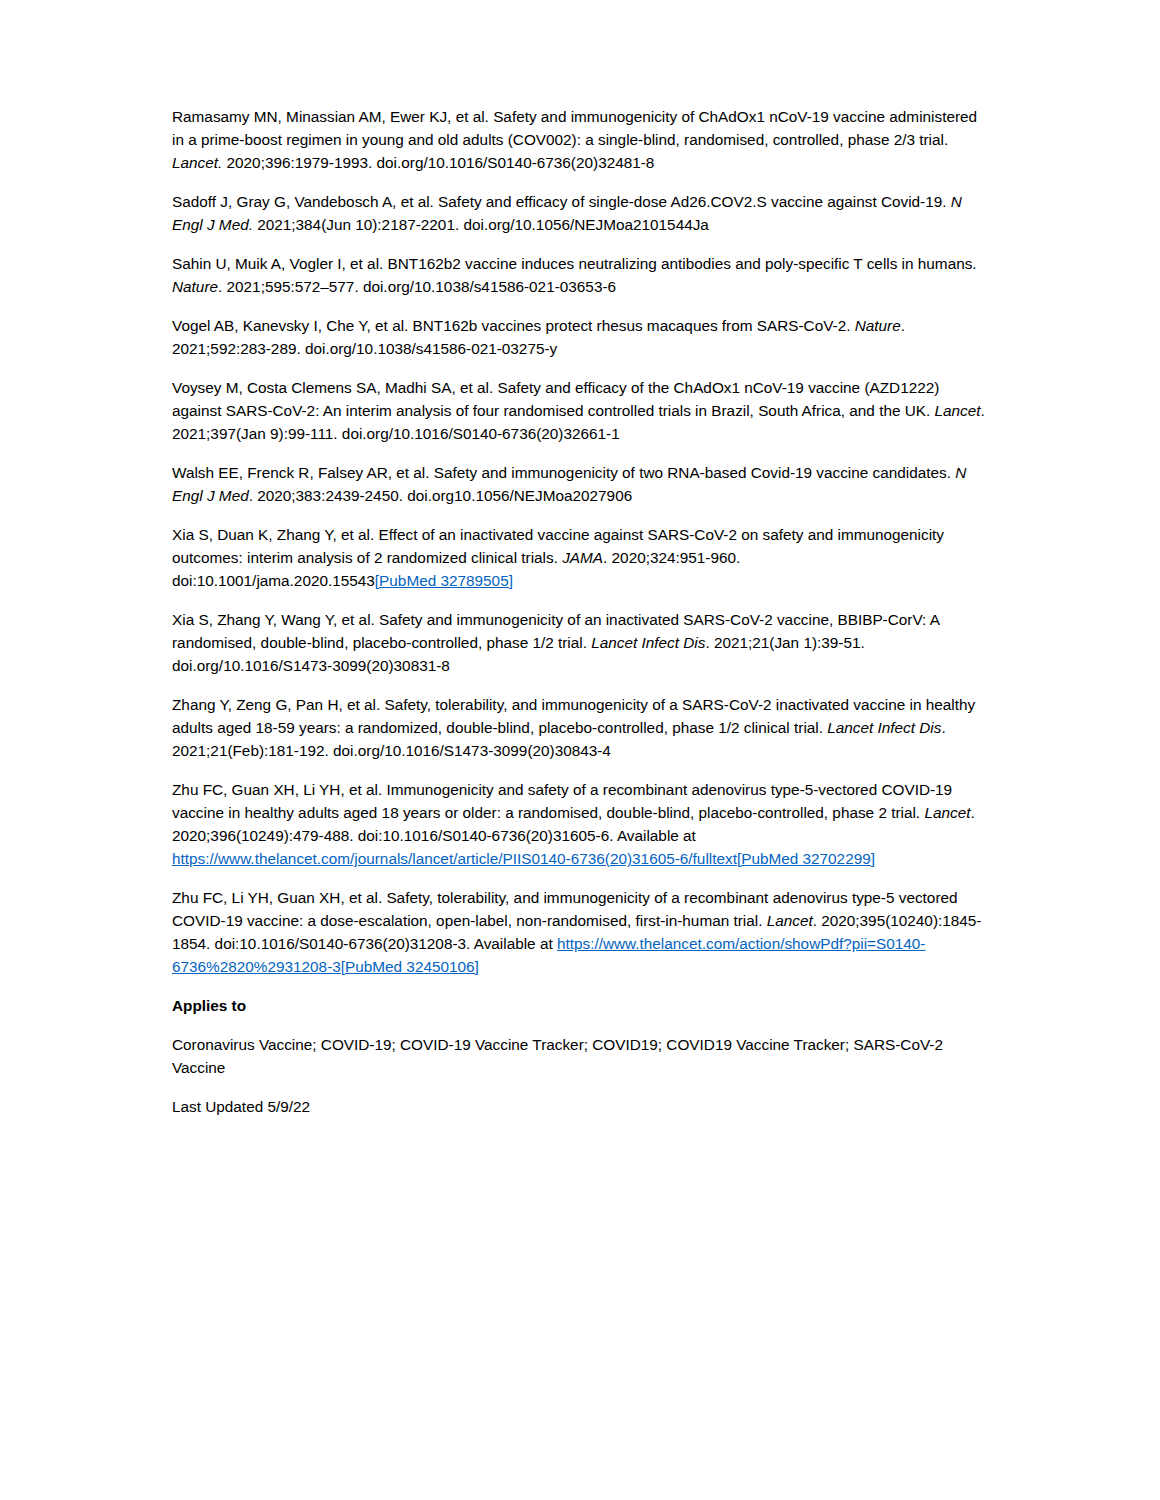Ramasamy MN, Minassian AM, Ewer KJ, et al. Safety and immunogenicity of ChAdOx1 nCoV-19 vaccine administered in a prime-boost regimen in young and old adults (COV002): a single-blind, randomised, controlled, phase 2/3 trial. Lancet. 2020;396:1979-1993. doi.org/10.1016/S0140-6736(20)32481-8
Sadoff J, Gray G, Vandebosch A, et al. Safety and efficacy of single-dose Ad26.COV2.S vaccine against Covid-19. N Engl J Med. 2021;384(Jun 10):2187-2201. doi.org/10.1056/NEJMoa2101544Ja
Sahin U, Muik A, Vogler I, et al. BNT162b2 vaccine induces neutralizing antibodies and poly-specific T cells in humans. Nature. 2021;595:572–577. doi.org/10.1038/s41586-021-03653-6
Vogel AB, Kanevsky I, Che Y, et al. BNT162b vaccines protect rhesus macaques from SARS-CoV-2. Nature. 2021;592:283-289. doi.org/10.1038/s41586-021-03275-y
Voysey M, Costa Clemens SA, Madhi SA, et al. Safety and efficacy of the ChAdOx1 nCoV-19 vaccine (AZD1222) against SARS-CoV-2: An interim analysis of four randomised controlled trials in Brazil, South Africa, and the UK. Lancet. 2021;397(Jan 9):99-111. doi.org/10.1016/S0140-6736(20)32661-1
Walsh EE, Frenck R, Falsey AR, et al. Safety and immunogenicity of two RNA-based Covid-19 vaccine candidates. N Engl J Med. 2020;383:2439-2450. doi.org10.1056/NEJMoa2027906
Xia S, Duan K, Zhang Y, et al. Effect of an inactivated vaccine against SARS-CoV-2 on safety and immunogenicity outcomes: interim analysis of 2 randomized clinical trials. JAMA. 2020;324:951-960. doi:10.1001/jama.2020.15543[PubMed 32789505]
Xia S, Zhang Y, Wang Y, et al. Safety and immunogenicity of an inactivated SARS-CoV-2 vaccine, BBIBP-CorV: A randomised, double-blind, placebo-controlled, phase 1/2 trial. Lancet Infect Dis. 2021;21(Jan 1):39-51. doi.org/10.1016/S1473-3099(20)30831-8
Zhang Y, Zeng G, Pan H, et al. Safety, tolerability, and immunogenicity of a SARS-CoV-2 inactivated vaccine in healthy adults aged 18-59 years: a randomized, double-blind, placebo-controlled, phase 1/2 clinical trial. Lancet Infect Dis. 2021;21(Feb):181-192. doi.org/10.1016/S1473-3099(20)30843-4
Zhu FC, Guan XH, Li YH, et al. Immunogenicity and safety of a recombinant adenovirus type-5-vectored COVID-19 vaccine in healthy adults aged 18 years or older: a randomised, double-blind, placebo-controlled, phase 2 trial. Lancet. 2020;396(10249):479-488. doi:10.1016/S0140-6736(20)31605-6. Available at https://www.thelancet.com/journals/lancet/article/PIIS0140-6736(20)31605-6/fulltext[PubMed 32702299]
Zhu FC, Li YH, Guan XH, et al. Safety, tolerability, and immunogenicity of a recombinant adenovirus type-5 vectored COVID-19 vaccine: a dose-escalation, open-label, non-randomised, first-in-human trial. Lancet. 2020;395(10240):1845-1854. doi:10.1016/S0140-6736(20)31208-3. Available at https://www.thelancet.com/action/showPdf?pii=S0140-6736%2820%2931208-3[PubMed 32450106]
Applies to
Coronavirus Vaccine; COVID-19; COVID-19 Vaccine Tracker; COVID19; COVID19 Vaccine Tracker; SARS-CoV-2 Vaccine
Last Updated 5/9/22